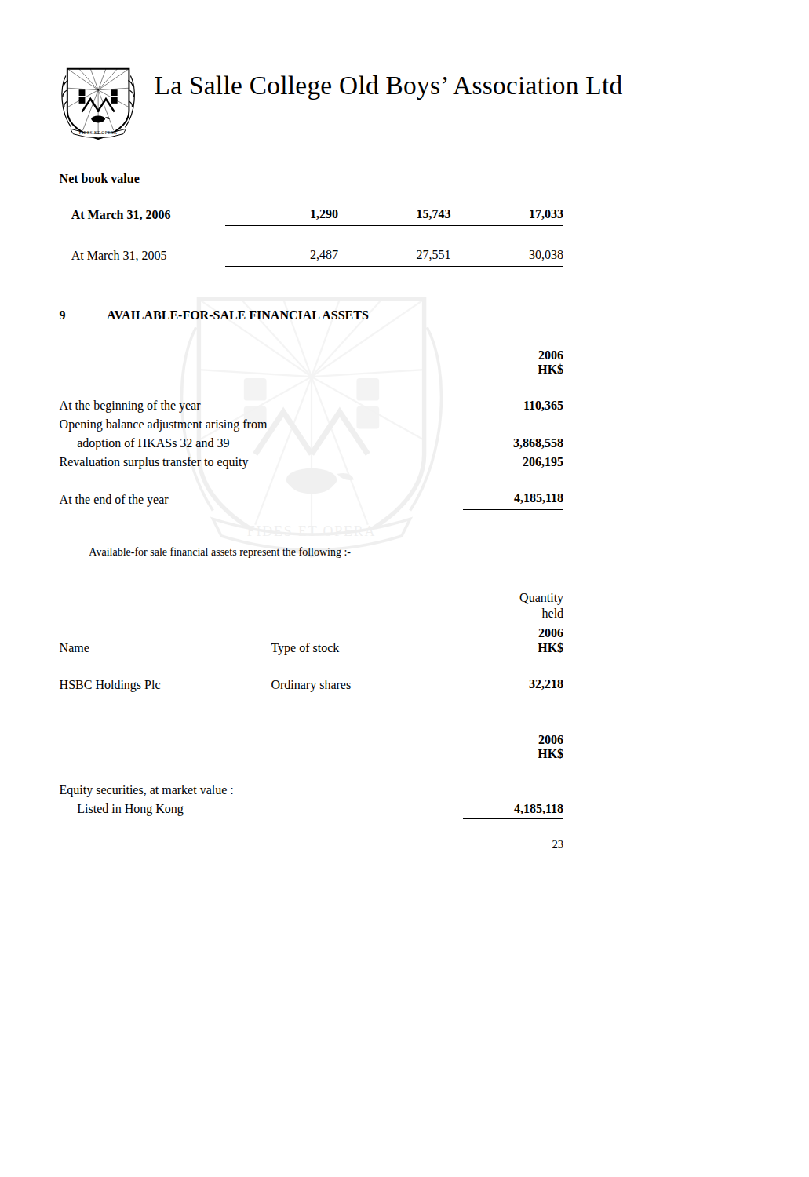FIDES ET OPERA
FIDES ET OPERA
La Salle College Old Boys’ Association Ltd.
Net book value
| At March 31, 2006 | 1,290 | 15,743 | 17,033 |
| At March 31, 2005 | 2,487 | 27,551 | 30,038 |
9 AVAILABLE-FOR-SALE FINANCIAL ASSETS
| | 2006 HK$ |
| At the beginning of the year | 110,365 |
| Opening balance adjustment arising from | |
| adoption of HKASs 32 and 39 | 3,868,558 |
| Revaluation surplus transfer to equity | 206,195 |
| At the end of the year | 4,185,118 |
Available-for sale financial assets represent the following :-
| | | Quantity held |
| Name | Type of stock | 2006 HK$ |
| HSBC Holdings Plc | Ordinary shares | 32,218 |
| | 2006 HK$ |
| Equity securities, at market value : | |
| Listed in Hong Kong | 4,185,118 |
23